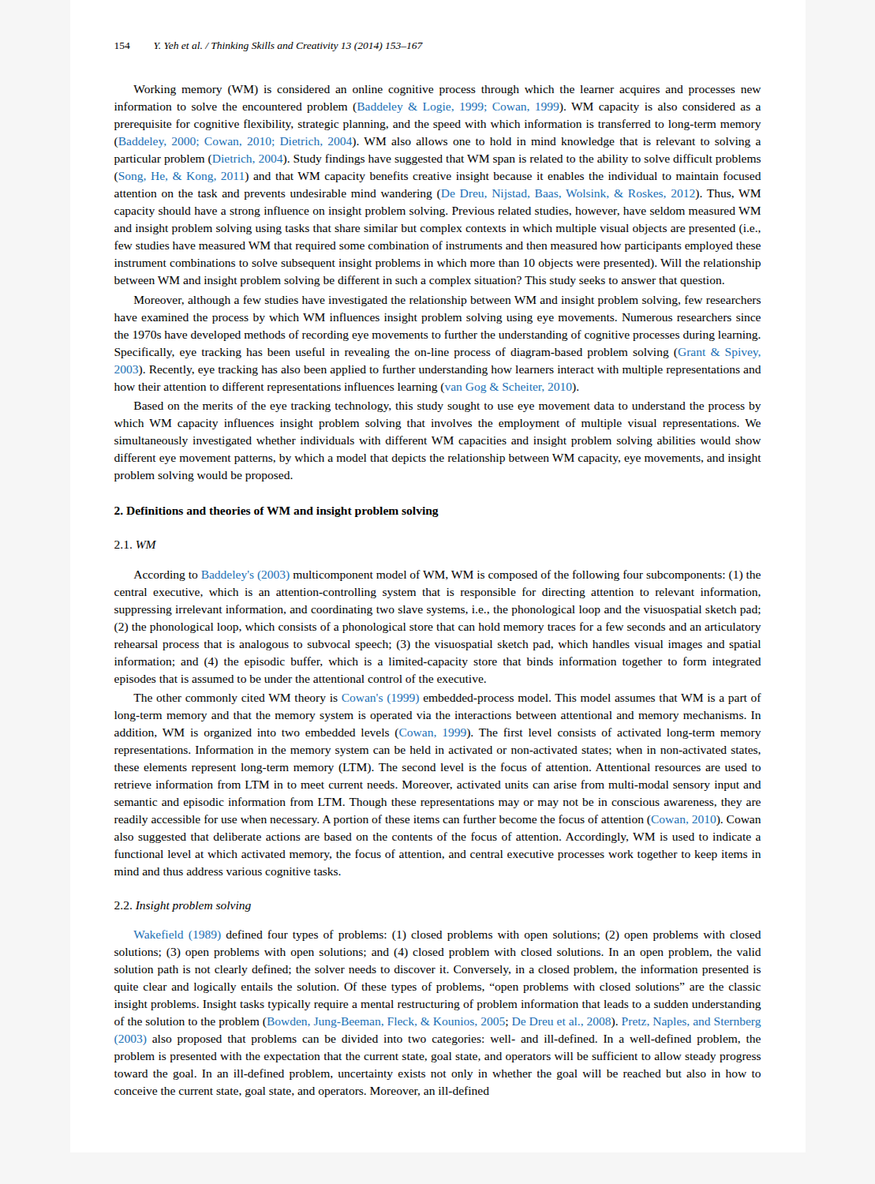154 Y. Yeh et al. / Thinking Skills and Creativity 13 (2014) 153–167
Working memory (WM) is considered an online cognitive process through which the learner acquires and processes new information to solve the encountered problem (Baddeley & Logie, 1999; Cowan, 1999). WM capacity is also considered as a prerequisite for cognitive flexibility, strategic planning, and the speed with which information is transferred to long-term memory (Baddeley, 2000; Cowan, 2010; Dietrich, 2004). WM also allows one to hold in mind knowledge that is relevant to solving a particular problem (Dietrich, 2004). Study findings have suggested that WM span is related to the ability to solve difficult problems (Song, He, & Kong, 2011) and that WM capacity benefits creative insight because it enables the individual to maintain focused attention on the task and prevents undesirable mind wandering (De Dreu, Nijstad, Baas, Wolsink, & Roskes, 2012). Thus, WM capacity should have a strong influence on insight problem solving. Previous related studies, however, have seldom measured WM and insight problem solving using tasks that share similar but complex contexts in which multiple visual objects are presented (i.e., few studies have measured WM that required some combination of instruments and then measured how participants employed these instrument combinations to solve subsequent insight problems in which more than 10 objects were presented). Will the relationship between WM and insight problem solving be different in such a complex situation? This study seeks to answer that question.
Moreover, although a few studies have investigated the relationship between WM and insight problem solving, few researchers have examined the process by which WM influences insight problem solving using eye movements. Numerous researchers since the 1970s have developed methods of recording eye movements to further the understanding of cognitive processes during learning. Specifically, eye tracking has been useful in revealing the on-line process of diagram-based problem solving (Grant & Spivey, 2003). Recently, eye tracking has also been applied to further understanding how learners interact with multiple representations and how their attention to different representations influences learning (van Gog & Scheiter, 2010).
Based on the merits of the eye tracking technology, this study sought to use eye movement data to understand the process by which WM capacity influences insight problem solving that involves the employment of multiple visual representations. We simultaneously investigated whether individuals with different WM capacities and insight problem solving abilities would show different eye movement patterns, by which a model that depicts the relationship between WM capacity, eye movements, and insight problem solving would be proposed.
2. Definitions and theories of WM and insight problem solving
2.1. WM
According to Baddeley's (2003) multicomponent model of WM, WM is composed of the following four subcomponents: (1) the central executive, which is an attention-controlling system that is responsible for directing attention to relevant information, suppressing irrelevant information, and coordinating two slave systems, i.e., the phonological loop and the visuospatial sketch pad; (2) the phonological loop, which consists of a phonological store that can hold memory traces for a few seconds and an articulatory rehearsal process that is analogous to subvocal speech; (3) the visuospatial sketch pad, which handles visual images and spatial information; and (4) the episodic buffer, which is a limited-capacity store that binds information together to form integrated episodes that is assumed to be under the attentional control of the executive.
The other commonly cited WM theory is Cowan's (1999) embedded-process model. This model assumes that WM is a part of long-term memory and that the memory system is operated via the interactions between attentional and memory mechanisms. In addition, WM is organized into two embedded levels (Cowan, 1999). The first level consists of activated long-term memory representations. Information in the memory system can be held in activated or non-activated states; when in non-activated states, these elements represent long-term memory (LTM). The second level is the focus of attention. Attentional resources are used to retrieve information from LTM in to meet current needs. Moreover, activated units can arise from multi-modal sensory input and semantic and episodic information from LTM. Though these representations may or may not be in conscious awareness, they are readily accessible for use when necessary. A portion of these items can further become the focus of attention (Cowan, 2010). Cowan also suggested that deliberate actions are based on the contents of the focus of attention. Accordingly, WM is used to indicate a functional level at which activated memory, the focus of attention, and central executive processes work together to keep items in mind and thus address various cognitive tasks.
2.2. Insight problem solving
Wakefield (1989) defined four types of problems: (1) closed problems with open solutions; (2) open problems with closed solutions; (3) open problems with open solutions; and (4) closed problem with closed solutions. In an open problem, the valid solution path is not clearly defined; the solver needs to discover it. Conversely, in a closed problem, the information presented is quite clear and logically entails the solution. Of these types of problems, “open problems with closed solutions” are the classic insight problems. Insight tasks typically require a mental restructuring of problem information that leads to a sudden understanding of the solution to the problem (Bowden, Jung-Beeman, Fleck, & Kounios, 2005; De Dreu et al., 2008). Pretz, Naples, and Sternberg (2003) also proposed that problems can be divided into two categories: well- and ill-defined. In a well-defined problem, the problem is presented with the expectation that the current state, goal state, and operators will be sufficient to allow steady progress toward the goal. In an ill-defined problem, uncertainty exists not only in whether the goal will be reached but also in how to conceive the current state, goal state, and operators. Moreover, an ill-defined